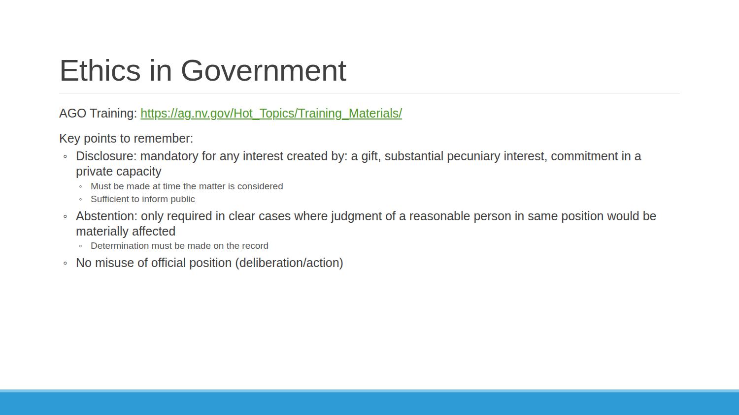Ethics in Government
AGO Training: https://ag.nv.gov/Hot_Topics/Training_Materials/
Key points to remember:
Disclosure: mandatory for any interest created by: a gift, substantial pecuniary interest, commitment in a private capacity
Must be made at time the matter is considered
Sufficient to inform public
Abstention: only required in clear cases where judgment of a reasonable person in same position would be materially affected
Determination must be made on the record
No misuse of official position (deliberation/action)